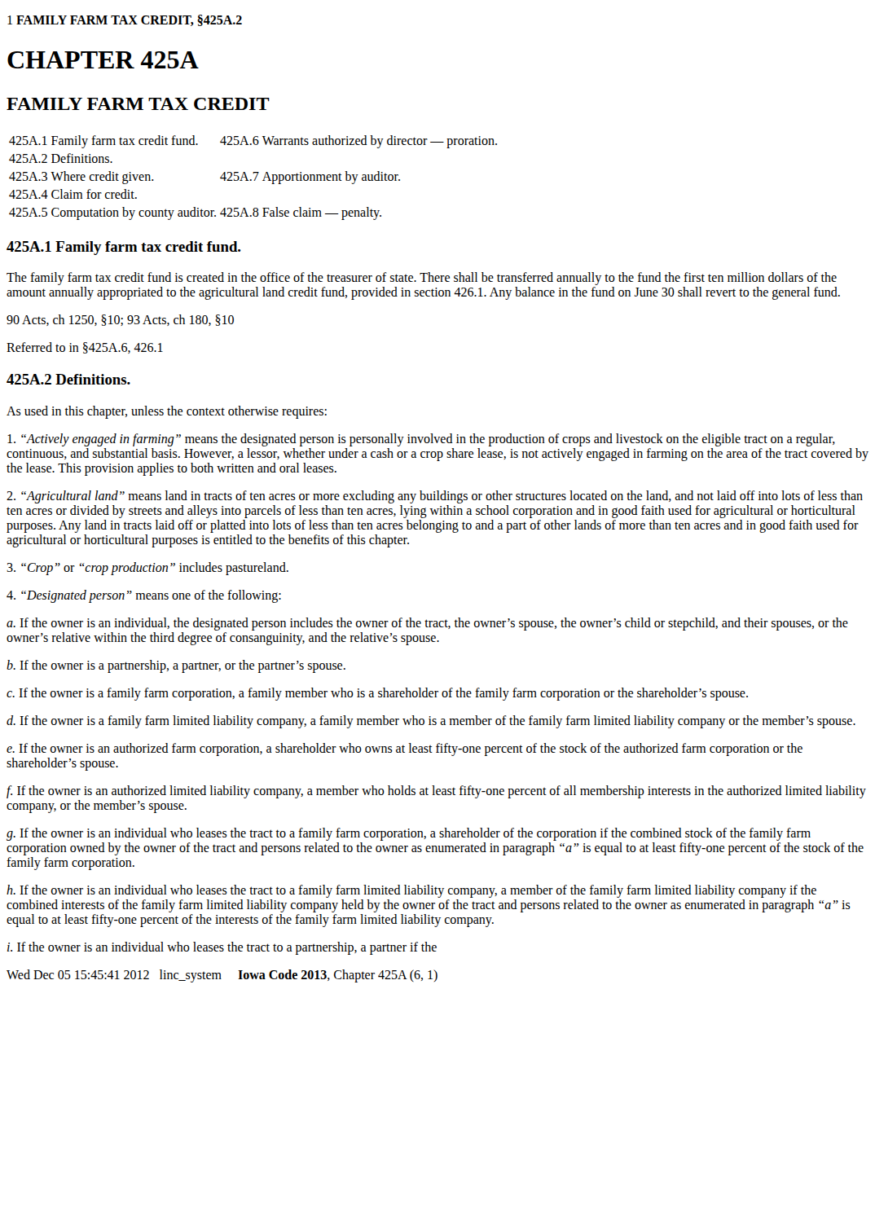1 FAMILY FARM TAX CREDIT, §425A.2
CHAPTER 425A
FAMILY FARM TAX CREDIT
| 425A.1 | Family farm tax credit fund. | 425A.6 | Warrants authorized by director — proration. |
| 425A.2 | Definitions. | | |
| 425A.3 | Where credit given. | 425A.7 | Apportionment by auditor. |
| 425A.4 | Claim for credit. | | |
| 425A.5 | Computation by county auditor. | 425A.8 | False claim — penalty. |
425A.1 Family farm tax credit fund.
The family farm tax credit fund is created in the office of the treasurer of state. There shall be transferred annually to the fund the first ten million dollars of the amount annually appropriated to the agricultural land credit fund, provided in section 426.1. Any balance in the fund on June 30 shall revert to the general fund.
90 Acts, ch 1250, §10; 93 Acts, ch 180, §10
Referred to in §425A.6, 426.1
425A.2 Definitions.
As used in this chapter, unless the context otherwise requires:
1. “Actively engaged in farming” means the designated person is personally involved in the production of crops and livestock on the eligible tract on a regular, continuous, and substantial basis. However, a lessor, whether under a cash or a crop share lease, is not actively engaged in farming on the area of the tract covered by the lease. This provision applies to both written and oral leases.
2. “Agricultural land” means land in tracts of ten acres or more excluding any buildings or other structures located on the land, and not laid off into lots of less than ten acres or divided by streets and alleys into parcels of less than ten acres, lying within a school corporation and in good faith used for agricultural or horticultural purposes. Any land in tracts laid off or platted into lots of less than ten acres belonging to and a part of other lands of more than ten acres and in good faith used for agricultural or horticultural purposes is entitled to the benefits of this chapter.
3. “Crop” or “crop production” includes pastureland.
4. “Designated person” means one of the following:
a. If the owner is an individual, the designated person includes the owner of the tract, the owner’s spouse, the owner’s child or stepchild, and their spouses, or the owner’s relative within the third degree of consanguinity, and the relative’s spouse.
b. If the owner is a partnership, a partner, or the partner’s spouse.
c. If the owner is a family farm corporation, a family member who is a shareholder of the family farm corporation or the shareholder’s spouse.
d. If the owner is a family farm limited liability company, a family member who is a member of the family farm limited liability company or the member’s spouse.
e. If the owner is an authorized farm corporation, a shareholder who owns at least fifty-one percent of the stock of the authorized farm corporation or the shareholder’s spouse.
f. If the owner is an authorized limited liability company, a member who holds at least fifty-one percent of all membership interests in the authorized limited liability company, or the member’s spouse.
g. If the owner is an individual who leases the tract to a family farm corporation, a shareholder of the corporation if the combined stock of the family farm corporation owned by the owner of the tract and persons related to the owner as enumerated in paragraph “a” is equal to at least fifty-one percent of the stock of the family farm corporation.
h. If the owner is an individual who leases the tract to a family farm limited liability company, a member of the family farm limited liability company if the combined interests of the family farm limited liability company held by the owner of the tract and persons related to the owner as enumerated in paragraph “a” is equal to at least fifty-one percent of the interests of the family farm limited liability company.
i. If the owner is an individual who leases the tract to a partnership, a partner if the
Wed Dec 05 15:45:41 2012 linc_system Iowa Code 2013, Chapter 425A (6, 1)